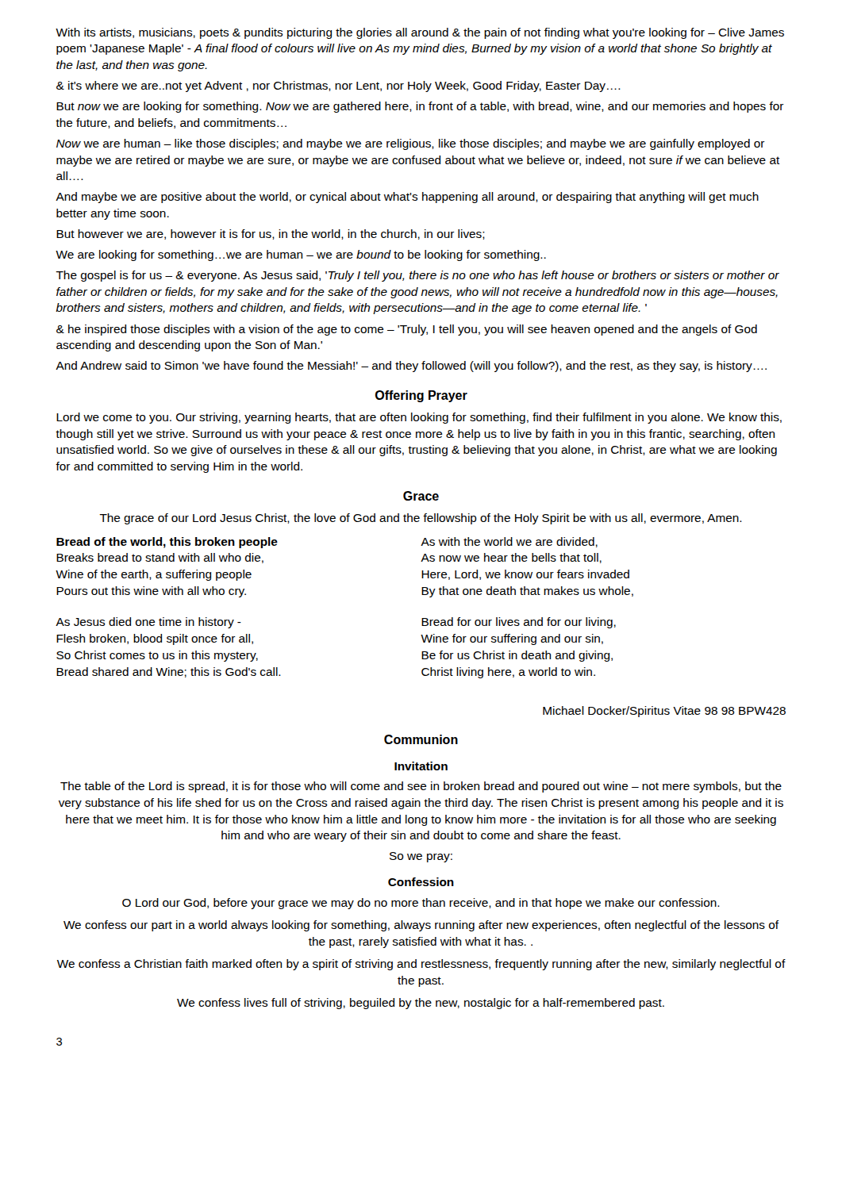With its artists, musicians, poets & pundits picturing the glories all around & the pain of not finding what you're looking for – Clive James poem 'Japanese Maple' - A final flood of colours will live on As my mind dies, Burned by my vision of a world that shone So brightly at the last, and then was gone.
& it's where we are..not yet Advent , nor Christmas, nor Lent, nor Holy Week, Good Friday, Easter Day….
But now we are looking for something. Now we are gathered here, in front of a table, with bread, wine, and our memories and hopes for the future, and beliefs, and commitments…
Now we are human – like those disciples; and maybe we are religious, like those disciples; and maybe we are gainfully employed or maybe we are retired or maybe we are sure, or maybe we are confused about what we believe or, indeed, not sure if we can believe at all….
And maybe we are positive about the world, or cynical about what's happening all around, or despairing that anything will get much better any time soon.
But however we are, however it is for us, in the world, in the church, in our lives;
We are looking for something…we are human – we are bound to be looking for something..
The gospel is for us – & everyone. As Jesus said, 'Truly I tell you, there is no one who has left house or brothers or sisters or mother or father or children or fields, for my sake and for the sake of the good news, who will not receive a hundredfold now in this age—houses, brothers and sisters, mothers and children, and fields, with persecutions—and in the age to come eternal life. '
& he inspired those disciples with a vision of the age to come – 'Truly, I tell you, you will see heaven opened and the angels of God ascending and descending upon the Son of Man.'
And Andrew said to Simon 'we have found the Messiah!' – and they followed (will you follow?), and the rest, as they say, is history….
Offering Prayer
Lord we come to you. Our striving, yearning hearts, that are often looking for something, find their fulfilment in you alone. We know this, though still yet we strive. Surround us with your peace & rest once more & help us to live by faith in you in this frantic, searching, often unsatisfied world. So we give of ourselves in these & all our gifts, trusting & believing that you alone, in Christ, are what we are looking for and committed to serving Him in the world.
Grace
The grace of our Lord Jesus Christ, the love of God and the fellowship of the Holy Spirit be with us all, evermore, Amen.
| Bread of the world, this broken people Breaks bread to stand with all who die, Wine of the earth, a suffering people Pours out this wine with all who cry. | As with the world we are divided, As now we hear the bells that toll, Here, Lord, we know our fears invaded By that one death that makes us whole, |
| As Jesus died one time in history - Flesh broken, blood spilt once for all, So Christ comes to us in this mystery, Bread shared and Wine; this is God's call. | Bread for our lives and for our living, Wine for our suffering and our sin, Be for us Christ in death and giving, Christ living here, a world to win. |
Michael Docker/Spiritus Vitae 98 98 BPW428
Communion
Invitation
The table of the Lord is spread, it is for those who will come and see in broken bread and poured out wine – not mere symbols, but the very substance of his life shed for us on the Cross and raised again the third day. The risen Christ is present among his people and it is here that we meet him. It is for those who know him a little and long to know him more - the invitation is for all those who are seeking him and who are weary of their sin and doubt to come and share the feast.
So we pray:
Confession
O Lord our God, before your grace we may do no more than receive, and in that hope we make our confession.
We confess our part in a world always looking for something, always running after new experiences, often neglectful of the lessons of the past, rarely satisfied with what it has. .
We confess a Christian faith marked often by a spirit of striving and restlessness, frequently running after the new, similarly neglectful of the past.
We confess lives full of striving, beguiled by the new, nostalgic for a half-remembered past.
3